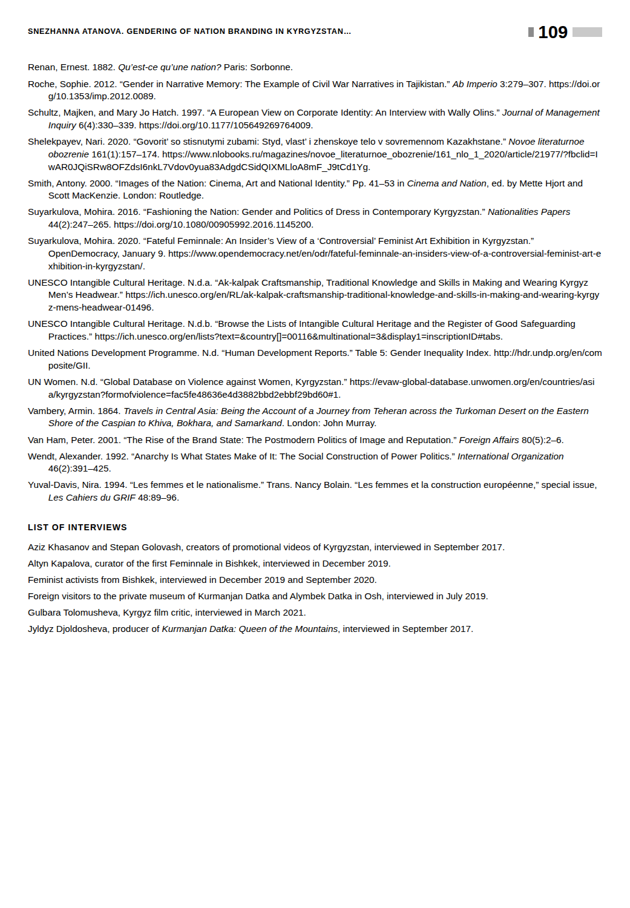Snezhanna Atanova. Gendering of Nation Branding in Kyrgyzstan…
109
Renan, Ernest. 1882. Qu’est-ce qu’une nation? Paris: Sorbonne.
Roche, Sophie. 2012. “Gender in Narrative Memory: The Example of Civil War Narratives in Tajikistan.” Ab Imperio 3:279–307. https://doi.org/10.1353/imp.2012.0089.
Schultz, Majken, and Mary Jo Hatch. 1997. “A European View on Corporate Identity: An Interview with Wally Olins.” Journal of Management Inquiry 6(4):330–339. https://doi.org/10.1177/105649269764009.
Shelekpayev, Nari. 2020. “Govorit’ so stisnutymi zubami: Styd, vlast’ i zhenskoye telo v sovremennom Kazakhstane.” Novoe literaturnoe obozrenie 161(1):157–174. https://www.nlobooks.ru/magazines/novoe_literaturnoe_obozrenie/161_nlo_1_2020/article/21977/?fbclid=IwAR0JQiSRw8OFZdsI6nkL7Vdov0yua83AdgdCSidQIXMLloA8mF_J9tCd1Yg.
Smith, Antony. 2000. “Images of the Nation: Cinema, Art and National Identity.” Pp. 41–53 in Cinema and Nation, ed. by Mette Hjort and Scott MacKenzie. London: Routledge.
Suyarkulova, Mohira. 2016. “Fashioning the Nation: Gender and Politics of Dress in Contemporary Kyrgyzstan.” Nationalities Papers 44(2):247–265. https://doi.org/10.1080/00905992.2016.1145200.
Suyarkulova, Mohira. 2020. “Fateful Feminnale: An Insider’s View of a ‘Controversial’ Feminist Art Exhibition in Kyrgyzstan.” OpenDemocracy, January 9. https://www.opendemocracy.net/en/odr/fateful-feminnale-an-insiders-view-of-a-controversial-feminist-art-exhibition-in-kyrgyzstan/.
UNESCO Intangible Cultural Heritage. N.d.a. “Ak-kalpak Craftsmanship, Traditional Knowledge and Skills in Making and Wearing Kyrgyz Men’s Headwear.” https://ich.unesco.org/en/RL/ak-kalpak-craftsmanship-traditional-knowledge-and-skills-in-making-and-wearing-kyrgyz-mens-headwear-01496.
UNESCO Intangible Cultural Heritage. N.d.b. “Browse the Lists of Intangible Cultural Heritage and the Register of Good Safeguarding Practices.” https://ich.unesco.org/en/lists?text=&country[]=00116&multinational=3&display1=inscriptionID#tabs.
United Nations Development Programme. N.d. “Human Development Reports.” Table 5: Gender Inequality Index. http://hdr.undp.org/en/composite/GII.
UN Women. N.d. “Global Database on Violence against Women, Kyrgyzstan.” https://evaw-global-database.unwomen.org/en/countries/asia/kyrgyzstan?formofviolence=fac5fe48636e4d3882bbd2ebbf29bd60#1.
Vambery, Armin. 1864. Travels in Central Asia: Being the Account of a Journey from Teheran across the Turkoman Desert on the Eastern Shore of the Caspian to Khiva, Bokhara, and Samarkand. London: John Murray.
Van Ham, Peter. 2001. “The Rise of the Brand State: The Postmodern Politics of Image and Reputation.” Foreign Affairs 80(5):2–6.
Wendt, Alexander. 1992. “Anarchy Is What States Make of It: The Social Construction of Power Politics.” International Organization 46(2):391–425.
Yuval-Davis, Nira. 1994. “Les femmes et le nationalisme.” Trans. Nancy Bolain. “Les femmes et la construction européenne,” special issue, Les Cahiers du GRIF 48:89–96.
List of Interviews
Aziz Khasanov and Stepan Golovash, creators of promotional videos of Kyrgyzstan, interviewed in September 2017.
Altyn Kapalova, curator of the first Feminnale in Bishkek, interviewed in December 2019.
Feminist activists from Bishkek, interviewed in December 2019 and September 2020.
Foreign visitors to the private museum of Kurmanjan Datka and Alymbek Datka in Osh, interviewed in July 2019.
Gulbara Tolomusheva, Kyrgyz film critic, interviewed in March 2021.
Jyldyz Djoldosheva, producer of Kurmanjan Datka: Queen of the Mountains, interviewed in September 2017.